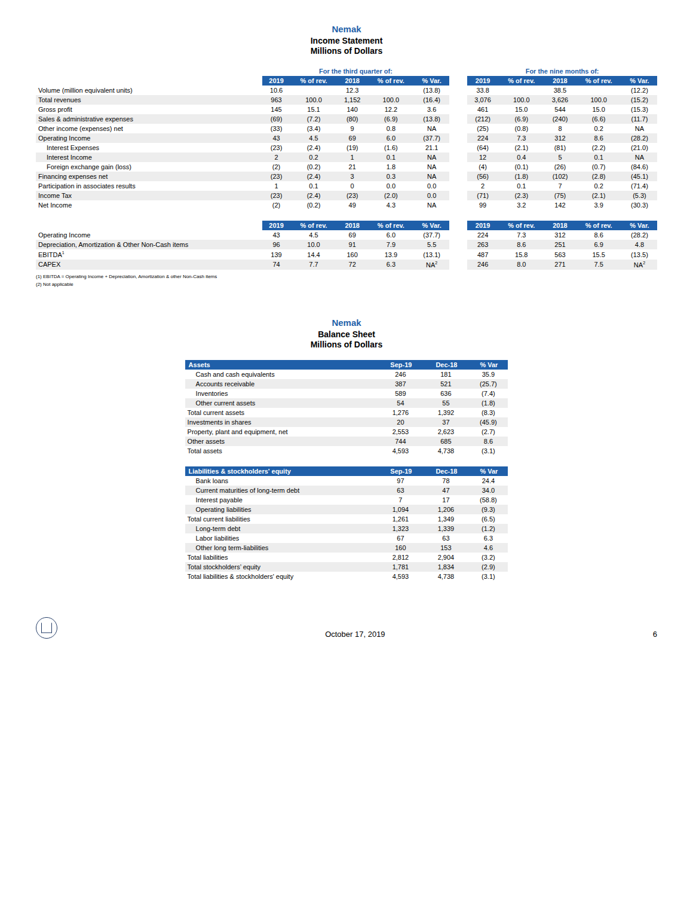Nemak
Income Statement
Millions of Dollars
| | For the third quarter of: | | For the nine months of: |
| | 2019 | % of rev. | 2018 | % of rev. | % Var. | | 2019 | % of rev. | 2018 | % of rev. | % Var. |
| Volume (million equivalent units) | 10.6 | | 12.3 | | (13.8) | | 33.8 | | 38.5 | | (12.2) |
| Total revenues | 963 | 100.0 | 1,152 | 100.0 | (16.4) | | 3,076 | 100.0 | 3,626 | 100.0 | (15.2) |
| Gross profit | 145 | 15.1 | 140 | 12.2 | 3.6 | | 461 | 15.0 | 544 | 15.0 | (15.3) |
| Sales & administrative expenses | (69) | (7.2) | (80) | (6.9) | (13.8) | | (212) | (6.9) | (240) | (6.6) | (11.7) |
| Other income (expenses) net | (33) | (3.4) | 9 | 0.8 | NA | | (25) | (0.8) | 8 | 0.2 | NA |
| Operating Income | 43 | 4.5 | 69 | 6.0 | (37.7) | | 224 | 7.3 | 312 | 8.6 | (28.2) |
| Interest Expenses | (23) | (2.4) | (19) | (1.6) | 21.1 | | (64) | (2.1) | (81) | (2.2) | (21.0) |
| Interest Income | 2 | 0.2 | 1 | 0.1 | NA | | 12 | 0.4 | 5 | 0.1 | NA |
| Foreign exchange gain (loss) | (2) | (0.2) | 21 | 1.8 | NA | | (4) | (0.1) | (26) | (0.7) | (84.6) |
| Financing expenses net | (23) | (2.4) | 3 | 0.3 | NA | | (56) | (1.8) | (102) | (2.8) | (45.1) |
| Participation in associates results | 1 | 0.1 | 0 | 0.0 | 0.0 | | 2 | 0.1 | 7 | 0.2 | (71.4) |
| Income Tax | (23) | (2.4) | (23) | (2.0) | 0.0 | | (71) | (2.3) | (75) | (2.1) | (5.3) |
| Net Income | (2) | (0.2) | 49 | 4.3 | NA | | 99 | 3.2 | 142 | 3.9 | (30.3) |
| | 2019 | % of rev. | 2018 | % of rev. | % Var. | | 2019 | % of rev. | 2018 | % of rev. | % Var. |
| Operating Income | 43 | 4.5 | 69 | 6.0 | (37.7) | | 224 | 7.3 | 312 | 8.6 | (28.2) |
| Depreciation, Amortization & Other Non-Cash items | 96 | 10.0 | 91 | 7.9 | 5.5 | | 263 | 8.6 | 251 | 6.9 | 4.8 |
| EBITDA 1 | 139 | 14.4 | 160 | 13.9 | (13.1) | | 487 | 15.8 | 563 | 15.5 | (13.5) |
| CAPEX | 74 | 7.7 | 72 | 6.3 | NA 2 | | 246 | 8.0 | 271 | 7.5 | NA 2 |
(1) EBITDA = Operating Income + Depreciation, Amortization & other Non-Cash items
(2) Not applicable
Nemak
Balance Sheet
Millions of Dollars
| Assets | Sep-19 | Dec-18 | % Var |
| Cash and cash equivalents | 246 | 181 | 35.9 |
| Accounts receivable | 387 | 521 | (25.7) |
| Inventories | 589 | 636 | (7.4) |
| Other current assets | 54 | 55 | (1.8) |
| Total current assets | 1,276 | 1,392 | (8.3) |
| Investments in shares | 20 | 37 | (45.9) |
| Property, plant and equipment, net | 2,553 | 2,623 | (2.7) |
| Other assets | 744 | 685 | 8.6 |
| Total assets | 4,593 | 4,738 | (3.1) |
| Liabilities & stockholders' equity | Sep-19 | Dec-18 | % Var |
| Bank loans | 97 | 78 | 24.4 |
| Current maturities of long-term debt | 63 | 47 | 34.0 |
| Interest payable | 7 | 17 | (58.8) |
| Operating liabilities | 1,094 | 1,206 | (9.3) |
| Total current liabilities | 1,261 | 1,349 | (6.5) |
| Long-term debt | 1,323 | 1,339 | (1.2) |
| Labor liabilities | 67 | 63 | 6.3 |
| Other long term-liabilities | 160 | 153 | 4.6 |
| Total liabilities | 2,812 | 2,904 | (3.2) |
| Total stockholders’ equity | 1,781 | 1,834 | (2.9) |
| Total liabilities & stockholders' equity | 4,593 | 4,738 | (3.1) |
October 17, 2019
6